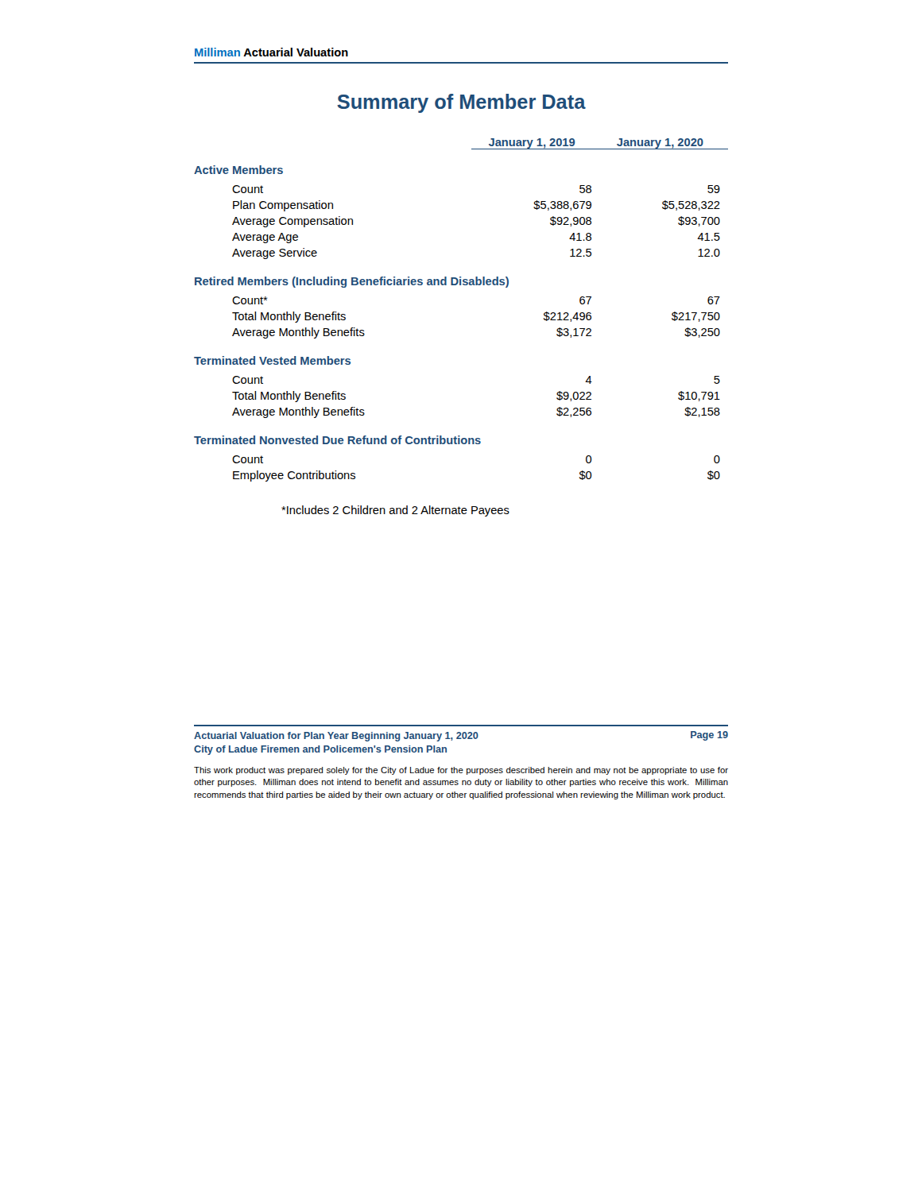Milliman Actuarial Valuation
Summary of Member Data
| | January 1, 2019 | January 1, 2020 |
| Active Members |
| Count | 58 | 59 |
| Plan Compensation | $5,388,679 | $5,528,322 |
| Average Compensation | $92,908 | $93,700 |
| Average Age | 41.8 | 41.5 |
| Average Service | 12.5 | 12.0 |
| Retired Members (Including Beneficiaries and Disableds) |
| Count* | 67 | 67 |
| Total Monthly Benefits | $212,496 | $217,750 |
| Average Monthly Benefits | $3,172 | $3,250 |
| Terminated Vested Members |
| Count | 4 | 5 |
| Total Monthly Benefits | $9,022 | $10,791 |
| Average Monthly Benefits | $2,256 | $2,158 |
| Terminated Nonvested Due Refund of Contributions |
| Count | 0 | 0 |
| Employee Contributions | $0 | $0 |
*Includes 2 Children and 2 Alternate Payees
Actuarial Valuation for Plan Year Beginning January 1, 2020
City of Ladue Firemen and Policemen's Pension Plan
Page 19
This work product was prepared solely for the City of Ladue for the purposes described herein and may not be appropriate to use for other purposes. Milliman does not intend to benefit and assumes no duty or liability to other parties who receive this work. Milliman recommends that third parties be aided by their own actuary or other qualified professional when reviewing the Milliman work product.